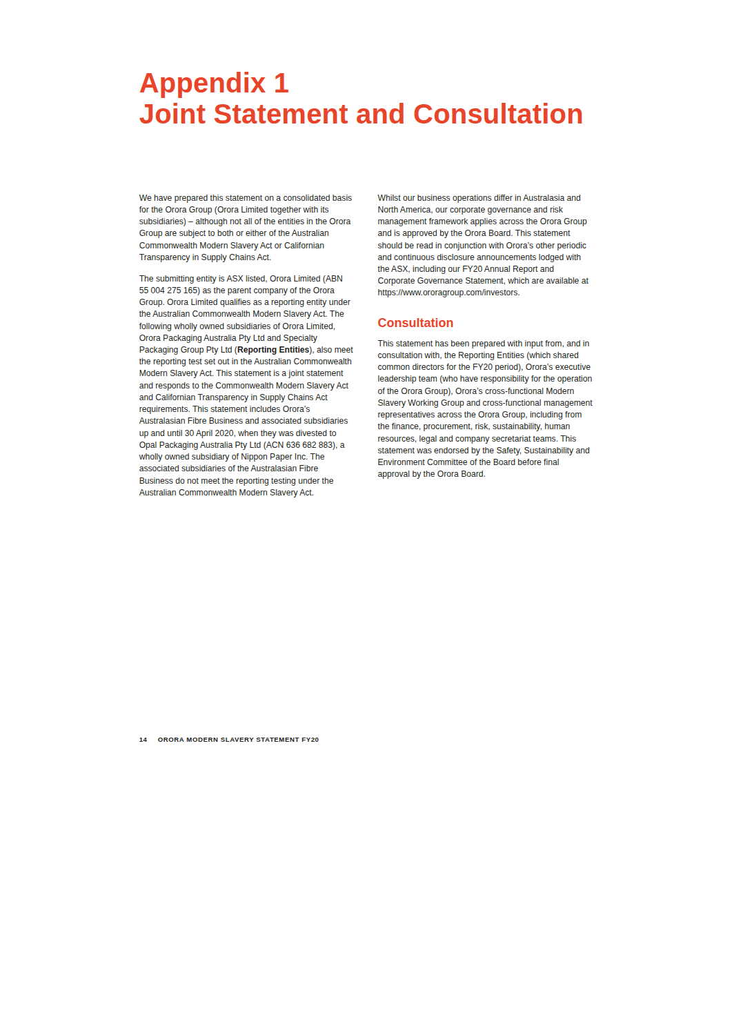Appendix 1 Joint Statement and Consultation
We have prepared this statement on a consolidated basis for the Orora Group (Orora Limited together with its subsidiaries) – although not all of the entities in the Orora Group are subject to both or either of the Australian Commonwealth Modern Slavery Act or Californian Transparency in Supply Chains Act.
The submitting entity is ASX listed, Orora Limited (ABN 55 004 275 165) as the parent company of the Orora Group. Orora Limited qualifies as a reporting entity under the Australian Commonwealth Modern Slavery Act. The following wholly owned subsidiaries of Orora Limited, Orora Packaging Australia Pty Ltd and Specialty Packaging Group Pty Ltd (Reporting Entities), also meet the reporting test set out in the Australian Commonwealth Modern Slavery Act. This statement is a joint statement and responds to the Commonwealth Modern Slavery Act and Californian Transparency in Supply Chains Act requirements. This statement includes Orora’s Australasian Fibre Business and associated subsidiaries up and until 30 April 2020, when they was divested to Opal Packaging Australia Pty Ltd (ACN 636 682 883), a wholly owned subsidiary of Nippon Paper Inc. The associated subsidiaries of the Australasian Fibre Business do not meet the reporting testing under the Australian Commonwealth Modern Slavery Act.
Whilst our business operations differ in Australasia and North America, our corporate governance and risk management framework applies across the Orora Group and is approved by the Orora Board. This statement should be read in conjunction with Orora’s other periodic and continuous disclosure announcements lodged with the ASX, including our FY20 Annual Report and Corporate Governance Statement, which are available at https://www.ororagroup.com/investors.
Consultation
This statement has been prepared with input from, and in consultation with, the Reporting Entities (which shared common directors for the FY20 period), Orora’s executive leadership team (who have responsibility for the operation of the Orora Group), Orora’s cross-functional Modern Slavery Working Group and cross-functional management representatives across the Orora Group, including from the finance, procurement, risk, sustainability, human resources, legal and company secretariat teams. This statement was endorsed by the Safety, Sustainability and Environment Committee of the Board before final approval by the Orora Board.
14 ORORA MODERN SLAVERY STATEMENT FY20